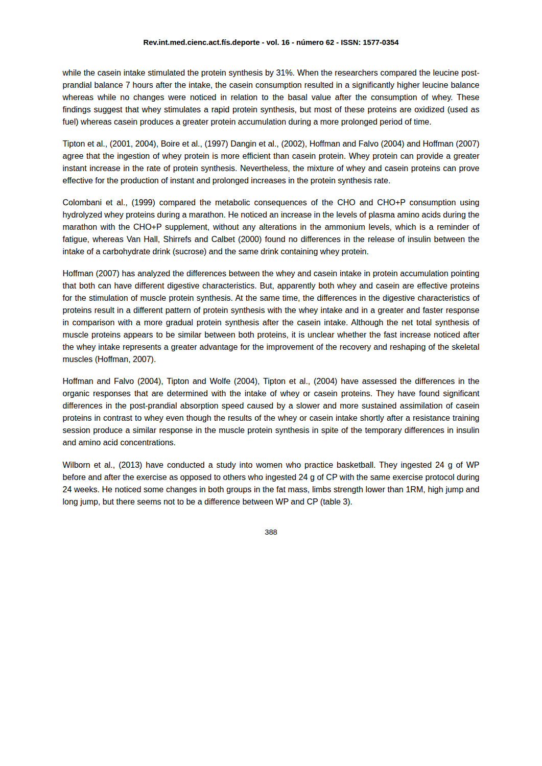Rev.int.med.cienc.act.fís.deporte - vol. 16 - número 62 - ISSN: 1577-0354
while the casein intake stimulated the protein synthesis by 31%. When the researchers compared the leucine post-prandial balance 7 hours after the intake, the casein consumption resulted in a significantly higher leucine balance whereas while no changes were noticed in relation to the basal value after the consumption of whey. These findings suggest that whey stimulates a rapid protein synthesis, but most of these proteins are oxidized (used as fuel) whereas casein produces a greater protein accumulation during a more prolonged period of time.
Tipton et al., (2001, 2004), Boire et al., (1997) Dangin et al., (2002), Hoffman and Falvo (2004) and Hoffman (2007) agree that the ingestion of whey protein is more efficient than casein protein. Whey protein can provide a greater instant increase in the rate of protein synthesis. Nevertheless, the mixture of whey and casein proteins can prove effective for the production of instant and prolonged increases in the protein synthesis rate.
Colombani et al., (1999) compared the metabolic consequences of the CHO and CHO+P consumption using hydrolyzed whey proteins during a marathon. He noticed an increase in the levels of plasma amino acids during the marathon with the CHO+P supplement, without any alterations in the ammonium levels, which is a reminder of fatigue, whereas Van Hall, Shirrefs and Calbet (2000) found no differences in the release of insulin between the intake of a carbohydrate drink (sucrose) and the same drink containing whey protein.
Hoffman (2007) has analyzed the differences between the whey and casein intake in protein accumulation pointing that both can have different digestive characteristics. But, apparently both whey and casein are effective proteins for the stimulation of muscle protein synthesis. At the same time, the differences in the digestive characteristics of proteins result in a different pattern of protein synthesis with the whey intake and in a greater and faster response in comparison with a more gradual protein synthesis after the casein intake. Although the net total synthesis of muscle proteins appears to be similar between both proteins, it is unclear whether the fast increase noticed after the whey intake represents a greater advantage for the improvement of the recovery and reshaping of the skeletal muscles (Hoffman, 2007).
Hoffman and Falvo (2004), Tipton and Wolfe (2004), Tipton et al., (2004) have assessed the differences in the organic responses that are determined with the intake of whey or casein proteins. They have found significant differences in the post-prandial absorption speed caused by a slower and more sustained assimilation of casein proteins in contrast to whey even though the results of the whey or casein intake shortly after a resistance training session produce a similar response in the muscle protein synthesis in spite of the temporary differences in insulin and amino acid concentrations.
Wilborn et al., (2013) have conducted a study into women who practice basketball. They ingested 24 g of WP before and after the exercise as opposed to others who ingested 24 g of CP with the same exercise protocol during 24 weeks. He noticed some changes in both groups in the fat mass, limbs strength lower than 1RM, high jump and long jump, but there seems not to be a difference between WP and CP (table 3).
388